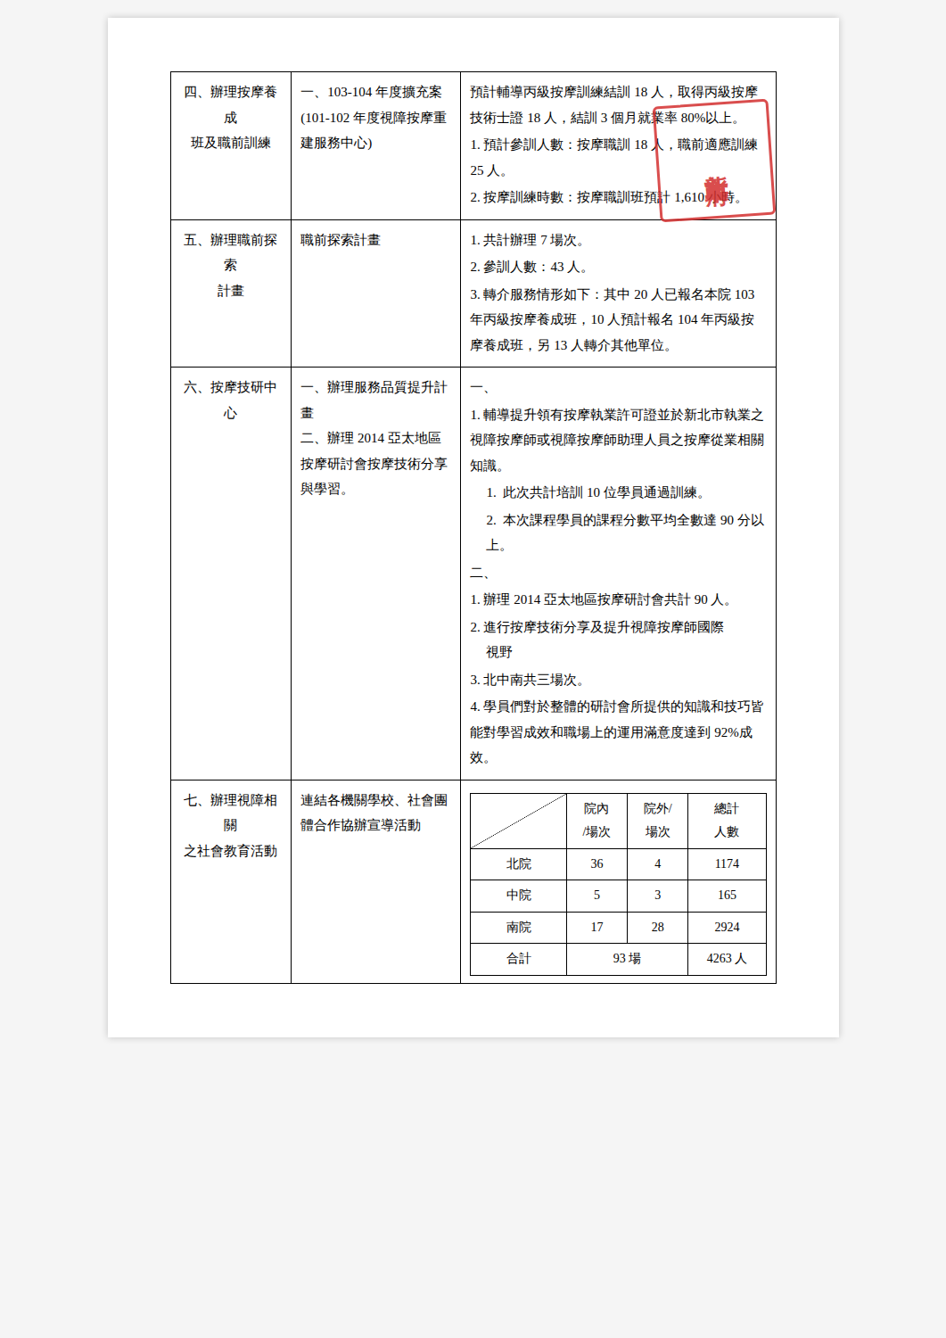新北市政府
| 四、辦理按摩養成 班及職前訓練 | 一、103-104 年度擴充案(101-102 年度視障按摩重建服務中心) | 預計輔導丙級按摩訓練結訓 18 人，取得丙級按摩技術士證 18 人，結訓 3 個月就業率 80%以上。 1. 預計參訓人數：按摩職訓 18 人，職前適應訓練 25 人。 2. 按摩訓練時數：按摩職訓班預計 1,610 小時。 |
| 五、辦理職前探索 計畫 | 職前探索計畫 | 1. 共計辦理 7 場次。 2. 參訓人數：43 人。 3. 轉介服務情形如下：其中 20 人已報名本院 103 年丙級按摩養成班，10 人預計報名 104 年丙級按摩養成班，另 13 人轉介其他單位。 |
| 六、按摩技研中心 | 一、辦理服務品質提升計畫 二、辦理 2014 亞太地區按摩研討會按摩技術分享與學習。 | 一、 1. 輔導提升領有按摩執業許可證並於新北市執業之視障按摩師或視障按摩師助理人員之按摩從業相關知識。 1. 此次共計培訓 10 位學員通過訓練。 2. 本次課程學員的課程分數平均全數達 90 分以上。 二、 1. 辦理 2014 亞太地區按摩研討會共計 90 人。 2. 進行按摩技術分享及提升視障按摩師國際 視野 3. 北中南共三場次。 4. 學員們對於整體的研討會所提供的知識和技巧皆能對學習成效和職場上的運用滿意度達到 92%成效。 |
| 七、辦理視障相關 之社會教育活動 | 連結各機關學校、社會團體合作協辦宣導活動 | / / 院內 /場次 / 院外/ 場次 / 總計 人數 / / 北院 / 36 / 4 / 1174 / / 中院 / 5 / 3 / 165 / / 南院 / 17 / 28 / 2924 / / 合計 / 93 場 / 4263 人 / |